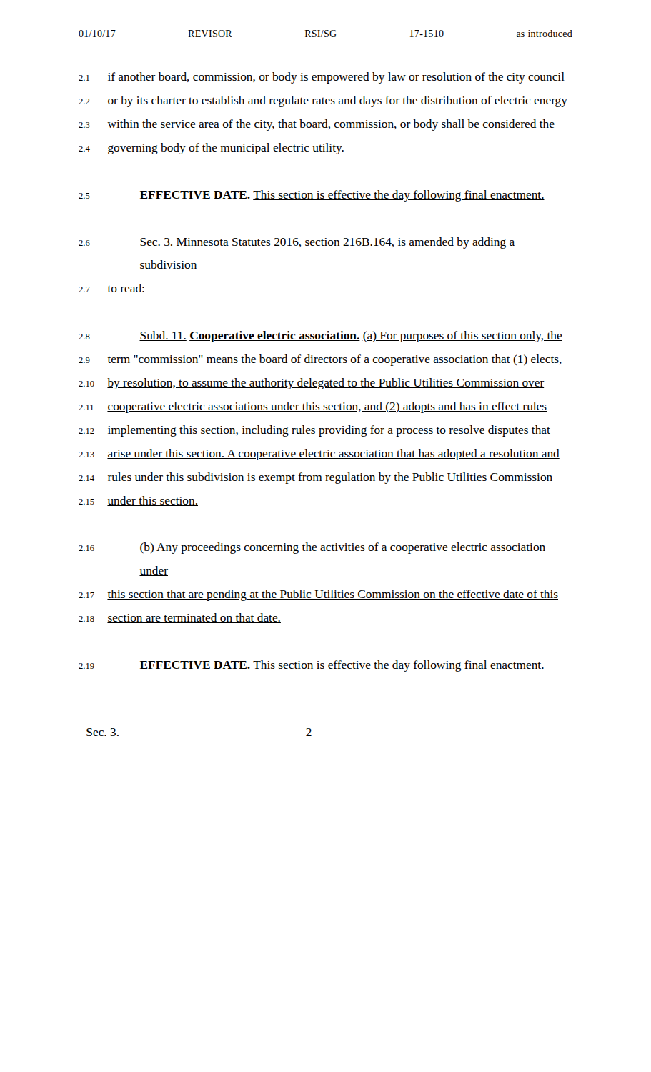01/10/17 REVISOR RSI/SG 17-1510 as introduced
2.1
if another board, commission, or body is empowered by law or resolution of the city council
2.2
or by its charter to establish and regulate rates and days for the distribution of electric energy
2.3
within the service area of the city, that board, commission, or body shall be considered the
2.4
governing body of the municipal electric utility.
2.5
EFFECTIVE DATE. This section is effective the day following final enactment.
2.6
Sec. 3. Minnesota Statutes 2016, section 216B.164, is amended by adding a subdivision
2.7
to read:
2.8
Subd. 11. Cooperative electric association. (a) For purposes of this section only, the
2.9
term "commission" means the board of directors of a cooperative association that (1) elects,
2.10
by resolution, to assume the authority delegated to the Public Utilities Commission over
2.11
cooperative electric associations under this section, and (2) adopts and has in effect rules
2.12
implementing this section, including rules providing for a process to resolve disputes that
2.13
arise under this section. A cooperative electric association that has adopted a resolution and
2.14
rules under this subdivision is exempt from regulation by the Public Utilities Commission
2.15
under this section.
2.16
(b) Any proceedings concerning the activities of a cooperative electric association under
2.17
this section that are pending at the Public Utilities Commission on the effective date of this
2.18
section are terminated on that date.
2.19
EFFECTIVE DATE. This section is effective the day following final enactment.
Sec. 3.
2